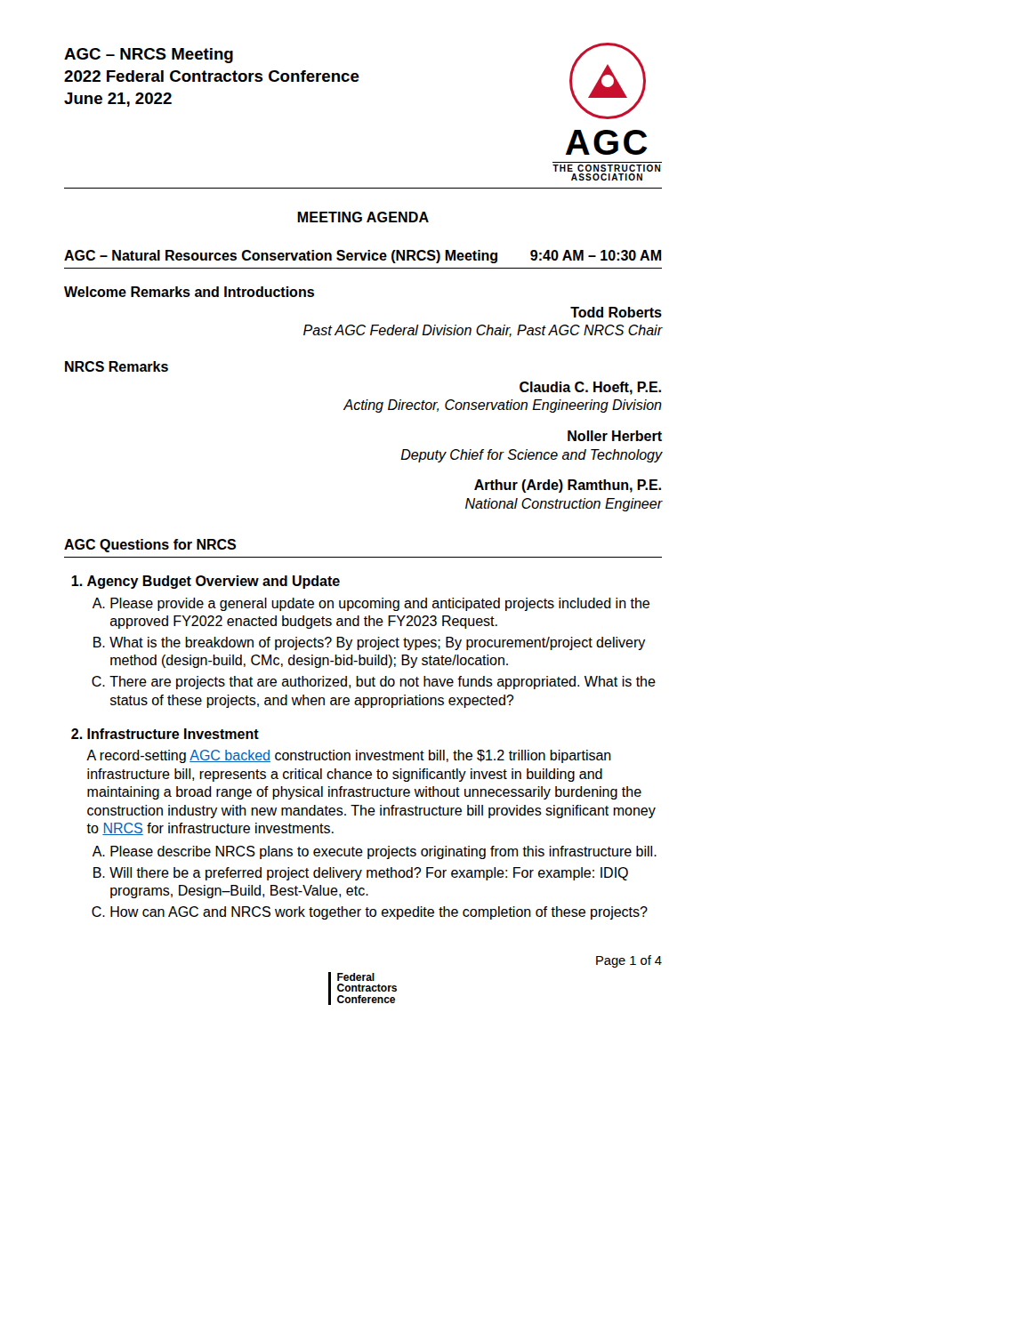AGC – NRCS Meeting
2022 Federal Contractors Conference
June 21, 2022
AGC
THE CONSTRUCTION
ASSOCIATION
MEETING AGENDA
AGC – Natural Resources Conservation Service (NRCS) Meeting 9:40 AM – 10:30 AM
Welcome Remarks and Introductions
Todd Roberts
Past AGC Federal Division Chair, Past AGC NRCS Chair
NRCS Remarks
Claudia C. Hoeft, P.E.
Acting Director, Conservation Engineering Division
Noller Herbert
Deputy Chief for Science and Technology
Arthur (Arde) Ramthun, P.E.
National Construction Engineer
AGC Questions for NRCS
Agency Budget Overview and Update
Please provide a general update on upcoming and anticipated projects included in the approved FY2022 enacted budgets and the FY2023 Request.
What is the breakdown of projects? By project types; By procurement/project delivery method (design-build, CMc, design-bid-build); By state/location.
There are projects that are authorized, but do not have funds appropriated. What is the status of these projects, and when are appropriations expected?
Infrastructure Investment
A record-setting AGC backed construction investment bill, the $1.2 trillion bipartisan infrastructure bill, represents a critical chance to significantly invest in building and maintaining a broad range of physical infrastructure without unnecessarily burdening the construction industry with new mandates. The infrastructure bill provides significant money to NRCS for infrastructure investments.
Please describe NRCS plans to execute projects originating from this infrastructure bill.
Will there be a preferred project delivery method? For example: For example: IDIQ programs, Design–Build, Best-Value, etc.
How can AGC and NRCS work together to expedite the completion of these projects?
Page 1 of 4
Federal
Contractors
Conference